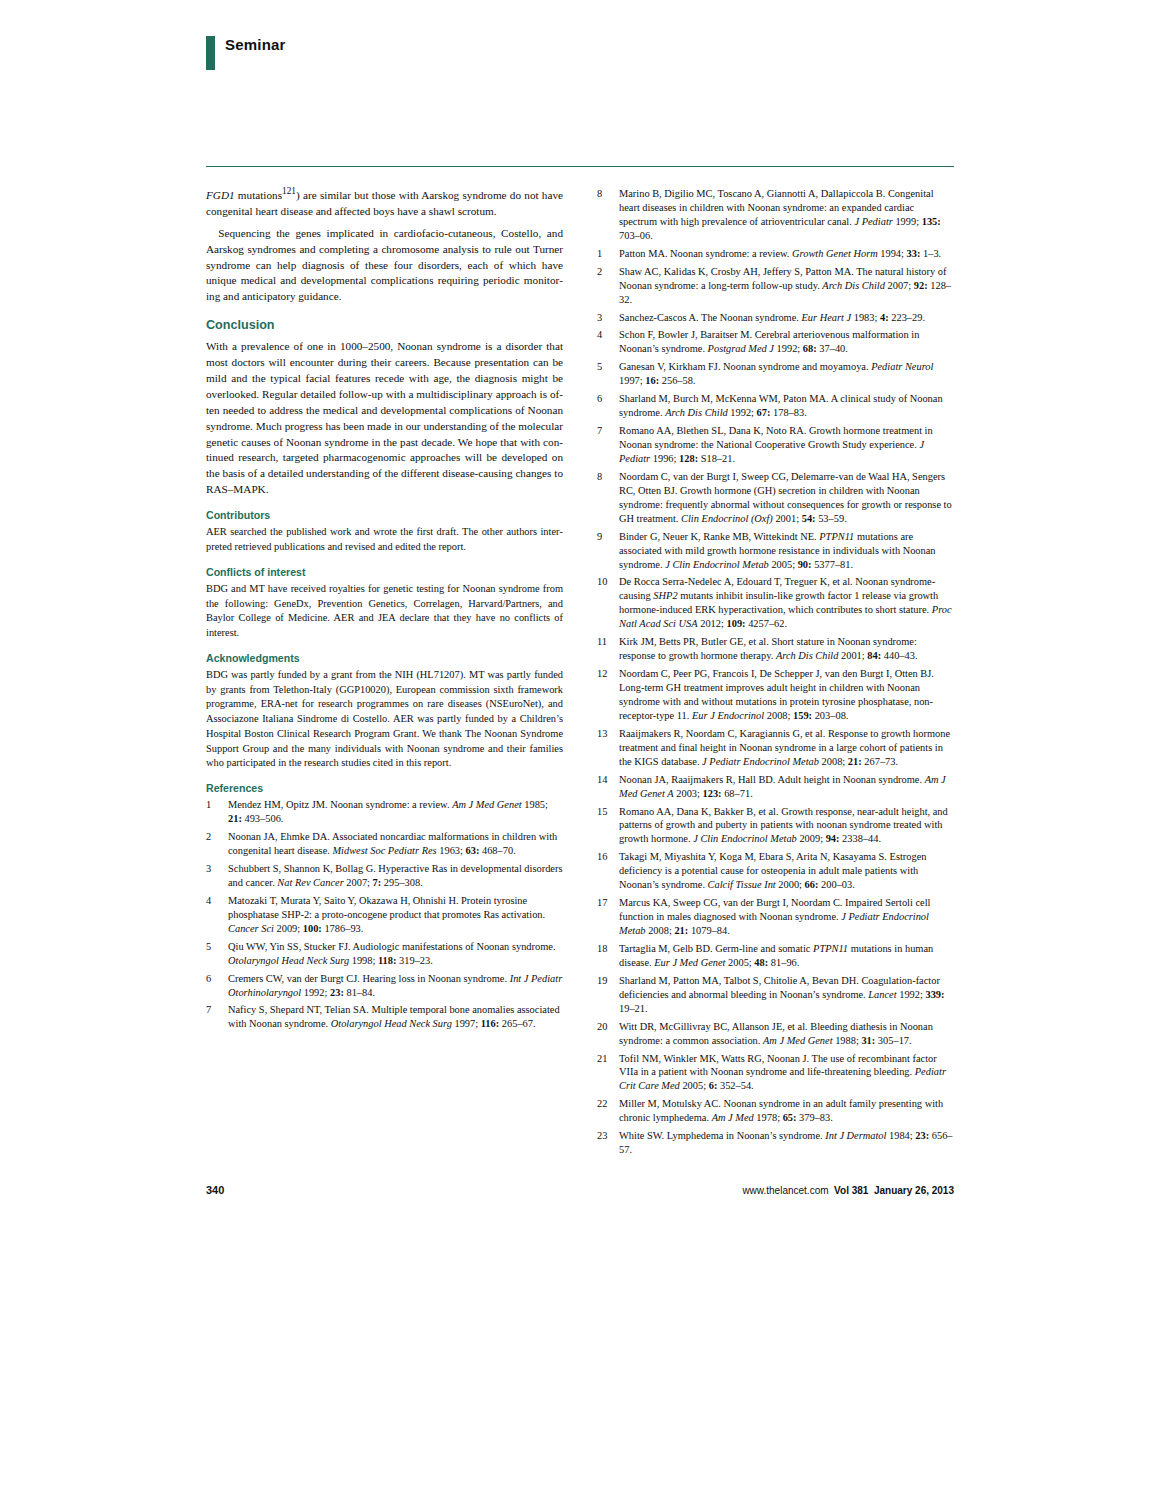Seminar
FGD1 mutations121) are similar but those with Aarskog syndrome do not have congenital heart disease and affected boys have a shawl scrotum.
Sequencing the genes implicated in cardiofacio-cutaneous, Costello, and Aarskog syndromes and completing a chromosome analysis to rule out Turner syndrome can help diagnosis of these four disorders, each of which have unique medical and developmental complications requiring periodic monitoring and anticipatory guidance.
Conclusion
With a prevalence of one in 1000–2500, Noonan syndrome is a disorder that most doctors will encounter during their careers. Because presentation can be mild and the typical facial features recede with age, the diagnosis might be overlooked. Regular detailed follow-up with a multidisciplinary approach is often needed to address the medical and developmental complications of Noonan syndrome. Much progress has been made in our understanding of the molecular genetic causes of Noonan syndrome in the past decade. We hope that with continued research, targeted pharmacogenomic approaches will be developed on the basis of a detailed understanding of the different disease-causing changes to RAS–MAPK.
Contributors
AER searched the published work and wrote the first draft. The other authors interpreted retrieved publications and revised and edited the report.
Conflicts of interest
BDG and MT have received royalties for genetic testing for Noonan syndrome from the following: GeneDx, Prevention Genetics, Correlagen, Harvard/Partners, and Baylor College of Medicine. AER and JEA declare that they have no conflicts of interest.
Acknowledgments
BDG was partly funded by a grant from the NIH (HL71207). MT was partly funded by grants from Telethon-Italy (GGP10020), European commission sixth framework programme, ERA-net for research programmes on rare diseases (NSEuroNet), and Associazone Italiana Sindrome di Costello. AER was partly funded by a Children’s Hospital Boston Clinical Research Program Grant. We thank The Noonan Syndrome Support Group and the many individuals with Noonan syndrome and their families who participated in the research studies cited in this report.
References
Mendez HM, Opitz JM. Noonan syndrome: a review. Am J Med Genet 1985; 21: 493–506.
Noonan JA, Ehmke DA. Associated noncardiac malformations in children with congenital heart disease. Midwest Soc Pediatr Res 1963; 63: 468–70.
Schubbert S, Shannon K, Bollag G. Hyperactive Ras in developmental disorders and cancer. Nat Rev Cancer 2007; 7: 295–308.
Matozaki T, Murata Y, Saito Y, Okazawa H, Ohnishi H. Protein tyrosine phosphatase SHP-2: a proto-oncogene product that promotes Ras activation. Cancer Sci 2009; 100: 1786–93.
Qiu WW, Yin SS, Stucker FJ. Audiologic manifestations of Noonan syndrome. Otolaryngol Head Neck Surg 1998; 118: 319–23.
Cremers CW, van der Burgt CJ. Hearing loss in Noonan syndrome. Int J Pediatr Otorhinolaryngol 1992; 23: 81–84.
Naficy S, Shepard NT, Telian SA. Multiple temporal bone anomalies associated with Noonan syndrome. Otolaryngol Head Neck Surg 1997; 116: 265–67.
Marino B, Digilio MC, Toscano A, Giannotti A, Dallapiccola B. Congenital heart diseases in children with Noonan syndrome: an expanded cardiac spectrum with high prevalence of atrioventricular canal. J Pediatr 1999; 135: 703–06.
Patton MA. Noonan syndrome: a review. Growth Genet Horm 1994; 33: 1–3.
Shaw AC, Kalidas K, Crosby AH, Jeffery S, Patton MA. The natural history of Noonan syndrome: a long-term follow-up study. Arch Dis Child 2007; 92: 128–32.
Sanchez-Cascos A. The Noonan syndrome. Eur Heart J 1983; 4: 223–29.
Schon F, Bowler J, Baraitser M. Cerebral arteriovenous malformation in Noonan’s syndrome. Postgrad Med J 1992; 68: 37–40.
Ganesan V, Kirkham FJ. Noonan syndrome and moyamoya. Pediatr Neurol 1997; 16: 256–58.
Sharland M, Burch M, McKenna WM, Paton MA. A clinical study of Noonan syndrome. Arch Dis Child 1992; 67: 178–83.
Romano AA, Blethen SL, Dana K, Noto RA. Growth hormone treatment in Noonan syndrome: the National Cooperative Growth Study experience. J Pediatr 1996; 128: S18–21.
Noordam C, van der Burgt I, Sweep CG, Delemarre-van de Waal HA, Sengers RC, Otten BJ. Growth hormone (GH) secretion in children with Noonan syndrome: frequently abnormal without consequences for growth or response to GH treatment. Clin Endocrinol (Oxf) 2001; 54: 53–59.
Binder G, Neuer K, Ranke MB, Wittekindt NE. PTPN11 mutations are associated with mild growth hormone resistance in individuals with Noonan syndrome. J Clin Endocrinol Metab 2005; 90: 5377–81.
De Rocca Serra-Nedelec A, Edouard T, Treguer K, et al. Noonan syndrome-causing SHP2 mutants inhibit insulin-like growth factor 1 release via growth hormone-induced ERK hyperactivation, which contributes to short stature. Proc Natl Acad Sci USA 2012; 109: 4257–62.
Kirk JM, Betts PR, Butler GE, et al. Short stature in Noonan syndrome: response to growth hormone therapy. Arch Dis Child 2001; 84: 440–43.
Noordam C, Peer PG, Francois I, De Schepper J, van den Burgt I, Otten BJ. Long-term GH treatment improves adult height in children with Noonan syndrome with and without mutations in protein tyrosine phosphatase, non-receptor-type 11. Eur J Endocrinol 2008; 159: 203–08.
Raaijmakers R, Noordam C, Karagiannis G, et al. Response to growth hormone treatment and final height in Noonan syndrome in a large cohort of patients in the KIGS database. J Pediatr Endocrinol Metab 2008; 21: 267–73.
Noonan JA, Raaijmakers R, Hall BD. Adult height in Noonan syndrome. Am J Med Genet A 2003; 123: 68–71.
Romano AA, Dana K, Bakker B, et al. Growth response, near-adult height, and patterns of growth and puberty in patients with noonan syndrome treated with growth hormone. J Clin Endocrinol Metab 2009; 94: 2338–44.
Takagi M, Miyashita Y, Koga M, Ebara S, Arita N, Kasayama S. Estrogen deficiency is a potential cause for osteopenia in adult male patients with Noonan’s syndrome. Calcif Tissue Int 2000; 66: 200–03.
Marcus KA, Sweep CG, van der Burgt I, Noordam C. Impaired Sertoli cell function in males diagnosed with Noonan syndrome. J Pediatr Endocrinol Metab 2008; 21: 1079–84.
Tartaglia M, Gelb BD. Germ-line and somatic PTPN11 mutations in human disease. Eur J Med Genet 2005; 48: 81–96.
Sharland M, Patton MA, Talbot S, Chitolie A, Bevan DH. Coagulation-factor deficiencies and abnormal bleeding in Noonan’s syndrome. Lancet 1992; 339: 19–21.
Witt DR, McGillivray BC, Allanson JE, et al. Bleeding diathesis in Noonan syndrome: a common association. Am J Med Genet 1988; 31: 305–17.
Tofil NM, Winkler MK, Watts RG, Noonan J. The use of recombinant factor VIIa in a patient with Noonan syndrome and life-threatening bleeding. Pediatr Crit Care Med 2005; 6: 352–54.
Miller M, Motulsky AC. Noonan syndrome in an adult family presenting with chronic lymphedema. Am J Med 1978; 65: 379–83.
White SW. Lymphedema in Noonan’s syndrome. Int J Dermatol 1984; 23: 656–57.
340
www.thelancet.com Vol 381 January 26, 2013